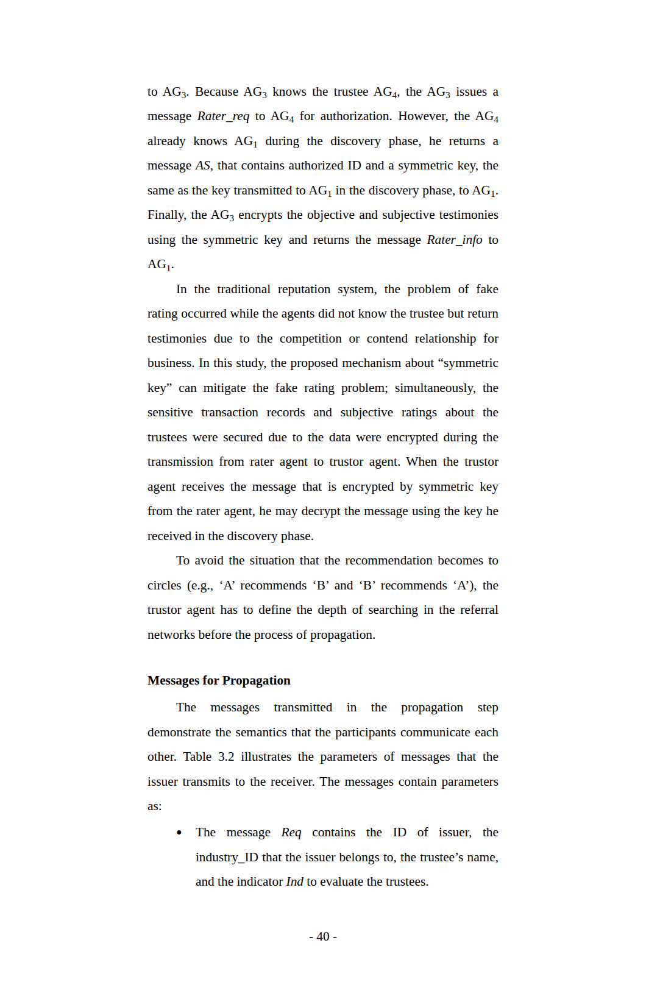to AG3. Because AG3 knows the trustee AG4, the AG3 issues a message Rater_req to AG4 for authorization. However, the AG4 already knows AG1 during the discovery phase, he returns a message AS, that contains authorized ID and a symmetric key, the same as the key transmitted to AG1 in the discovery phase, to AG1. Finally, the AG3 encrypts the objective and subjective testimonies using the symmetric key and returns the message Rater_info to AG1.
In the traditional reputation system, the problem of fake rating occurred while the agents did not know the trustee but return testimonies due to the competition or contend relationship for business. In this study, the proposed mechanism about “symmetric key” can mitigate the fake rating problem; simultaneously, the sensitive transaction records and subjective ratings about the trustees were secured due to the data were encrypted during the transmission from rater agent to trustor agent. When the trustor agent receives the message that is encrypted by symmetric key from the rater agent, he may decrypt the message using the key he received in the discovery phase.
To avoid the situation that the recommendation becomes to circles (e.g., ‘A’ recommends ‘B’ and ‘B’ recommends ‘A’), the trustor agent has to define the depth of searching in the referral networks before the process of propagation.
Messages for Propagation
The messages transmitted in the propagation step demonstrate the semantics that the participants communicate each other. Table 3.2 illustrates the parameters of messages that the issuer transmits to the receiver. The messages contain parameters as:
The message Req contains the ID of issuer, the industry_ID that the issuer belongs to, the trustee’s name, and the indicator Ind to evaluate the trustees.
- 40 -